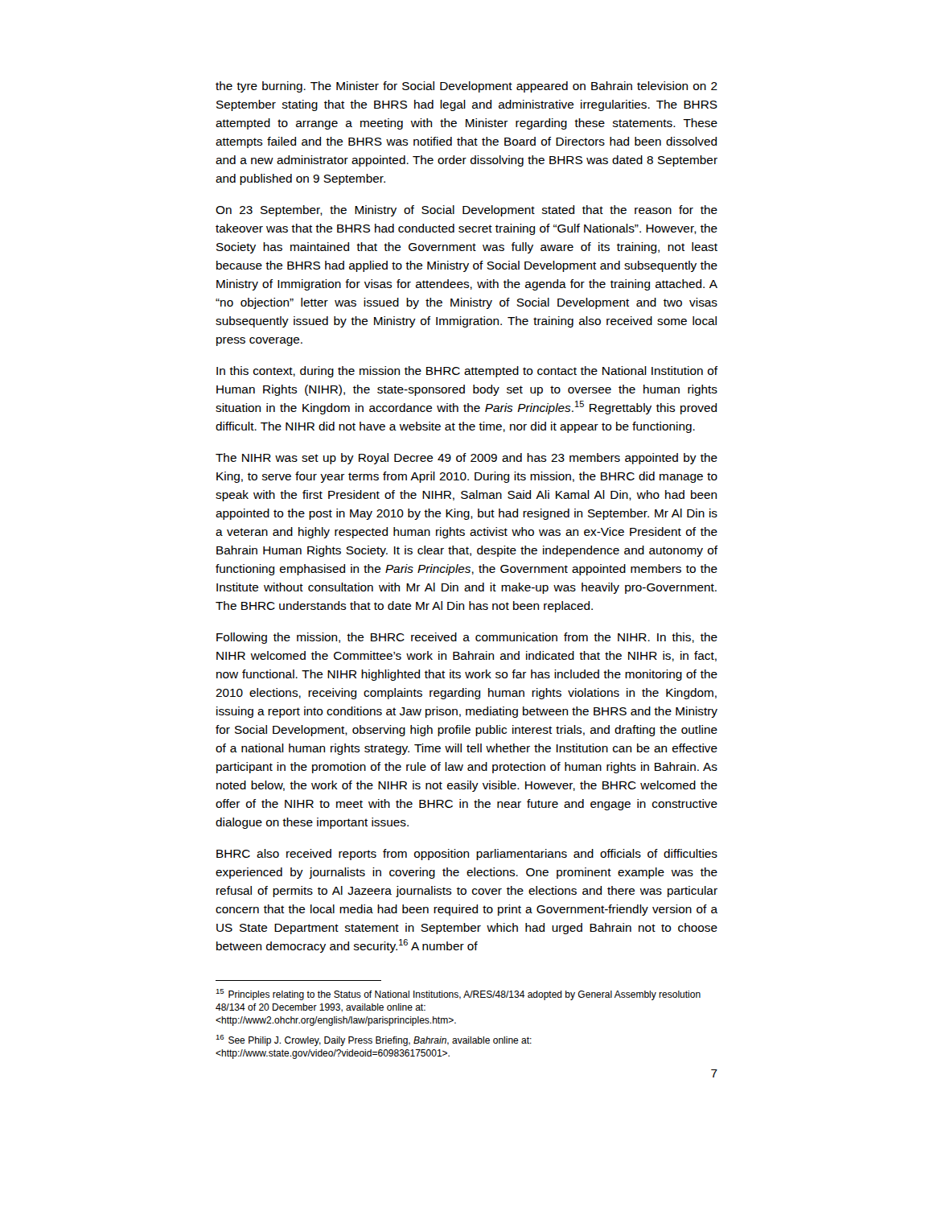the tyre burning. The Minister for Social Development appeared on Bahrain television on 2 September stating that the BHRS had legal and administrative irregularities. The BHRS attempted to arrange a meeting with the Minister regarding these statements. These attempts failed and the BHRS was notified that the Board of Directors had been dissolved and a new administrator appointed. The order dissolving the BHRS was dated 8 September and published on 9 September.
On 23 September, the Ministry of Social Development stated that the reason for the takeover was that the BHRS had conducted secret training of “Gulf Nationals”. However, the Society has maintained that the Government was fully aware of its training, not least because the BHRS had applied to the Ministry of Social Development and subsequently the Ministry of Immigration for visas for attendees, with the agenda for the training attached. A “no objection” letter was issued by the Ministry of Social Development and two visas subsequently issued by the Ministry of Immigration. The training also received some local press coverage.
In this context, during the mission the BHRC attempted to contact the National Institution of Human Rights (NIHR), the state-sponsored body set up to oversee the human rights situation in the Kingdom in accordance with the Paris Principles.15 Regrettably this proved difficult. The NIHR did not have a website at the time, nor did it appear to be functioning.
The NIHR was set up by Royal Decree 49 of 2009 and has 23 members appointed by the King, to serve four year terms from April 2010. During its mission, the BHRC did manage to speak with the first President of the NIHR, Salman Said Ali Kamal Al Din, who had been appointed to the post in May 2010 by the King, but had resigned in September. Mr Al Din is a veteran and highly respected human rights activist who was an ex-Vice President of the Bahrain Human Rights Society. It is clear that, despite the independence and autonomy of functioning emphasised in the Paris Principles, the Government appointed members to the Institute without consultation with Mr Al Din and it make-up was heavily pro-Government. The BHRC understands that to date Mr Al Din has not been replaced.
Following the mission, the BHRC received a communication from the NIHR. In this, the NIHR welcomed the Committee’s work in Bahrain and indicated that the NIHR is, in fact, now functional. The NIHR highlighted that its work so far has included the monitoring of the 2010 elections, receiving complaints regarding human rights violations in the Kingdom, issuing a report into conditions at Jaw prison, mediating between the BHRS and the Ministry for Social Development, observing high profile public interest trials, and drafting the outline of a national human rights strategy. Time will tell whether the Institution can be an effective participant in the promotion of the rule of law and protection of human rights in Bahrain. As noted below, the work of the NIHR is not easily visible. However, the BHRC welcomed the offer of the NIHR to meet with the BHRC in the near future and engage in constructive dialogue on these important issues.
BHRC also received reports from opposition parliamentarians and officials of difficulties experienced by journalists in covering the elections. One prominent example was the refusal of permits to Al Jazeera journalists to cover the elections and there was particular concern that the local media had been required to print a Government-friendly version of a US State Department statement in September which had urged Bahrain not to choose between democracy and security.16 A number of
15 Principles relating to the Status of National Institutions, A/RES/48/134 adopted by General Assembly resolution 48/134 of 20 December 1993, available online at:
<http://www2.ohchr.org/english/law/parisprinciples.htm>.
16 See Philip J. Crowley, Daily Press Briefing, Bahrain, available online at:
<http://www.state.gov/video/?videoid=609836175001>.
7